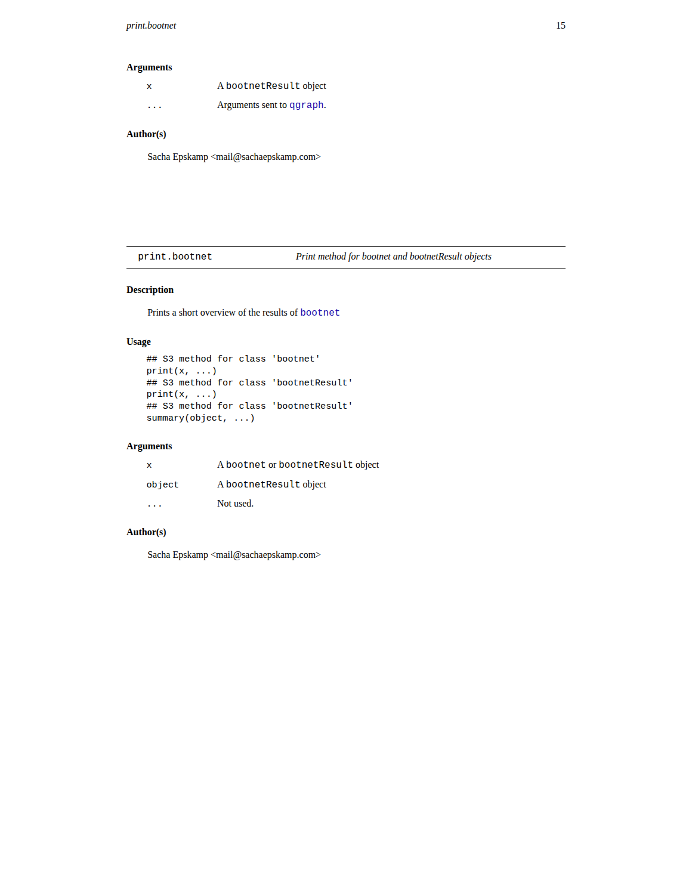print.bootnet 15
Arguments
x
A bootnetResult object
...
Arguments sent to qgraph.
Author(s)
Sacha Epskamp <mail@sachaepskamp.com>
print.bootnet Print method for bootnet and bootnetResult objects
Description
Prints a short overview of the results of bootnet
Usage
## S3 method for class 'bootnet'
print(x, ...)
## S3 method for class 'bootnetResult'
print(x, ...)
## S3 method for class 'bootnetResult'
summary(object, ...)
Arguments
x
A bootnet or bootnetResult object
object
A bootnetResult object
...
Not used.
Author(s)
Sacha Epskamp <mail@sachaepskamp.com>